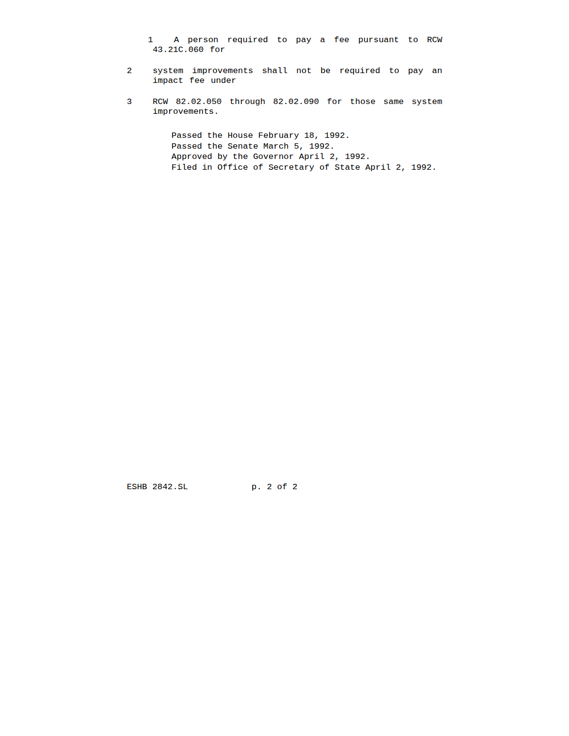A person required to pay a fee pursuant to RCW 43.21C.060 for
system improvements shall not be required to pay an impact fee under
RCW 82.02.050 through 82.02.090 for those same system improvements.
Passed the House February 18, 1992.
Passed the Senate March 5, 1992.
Approved by the Governor April 2, 1992.
Filed in Office of Secretary of State April 2, 1992.
ESHB 2842.SL p. 2 of 2